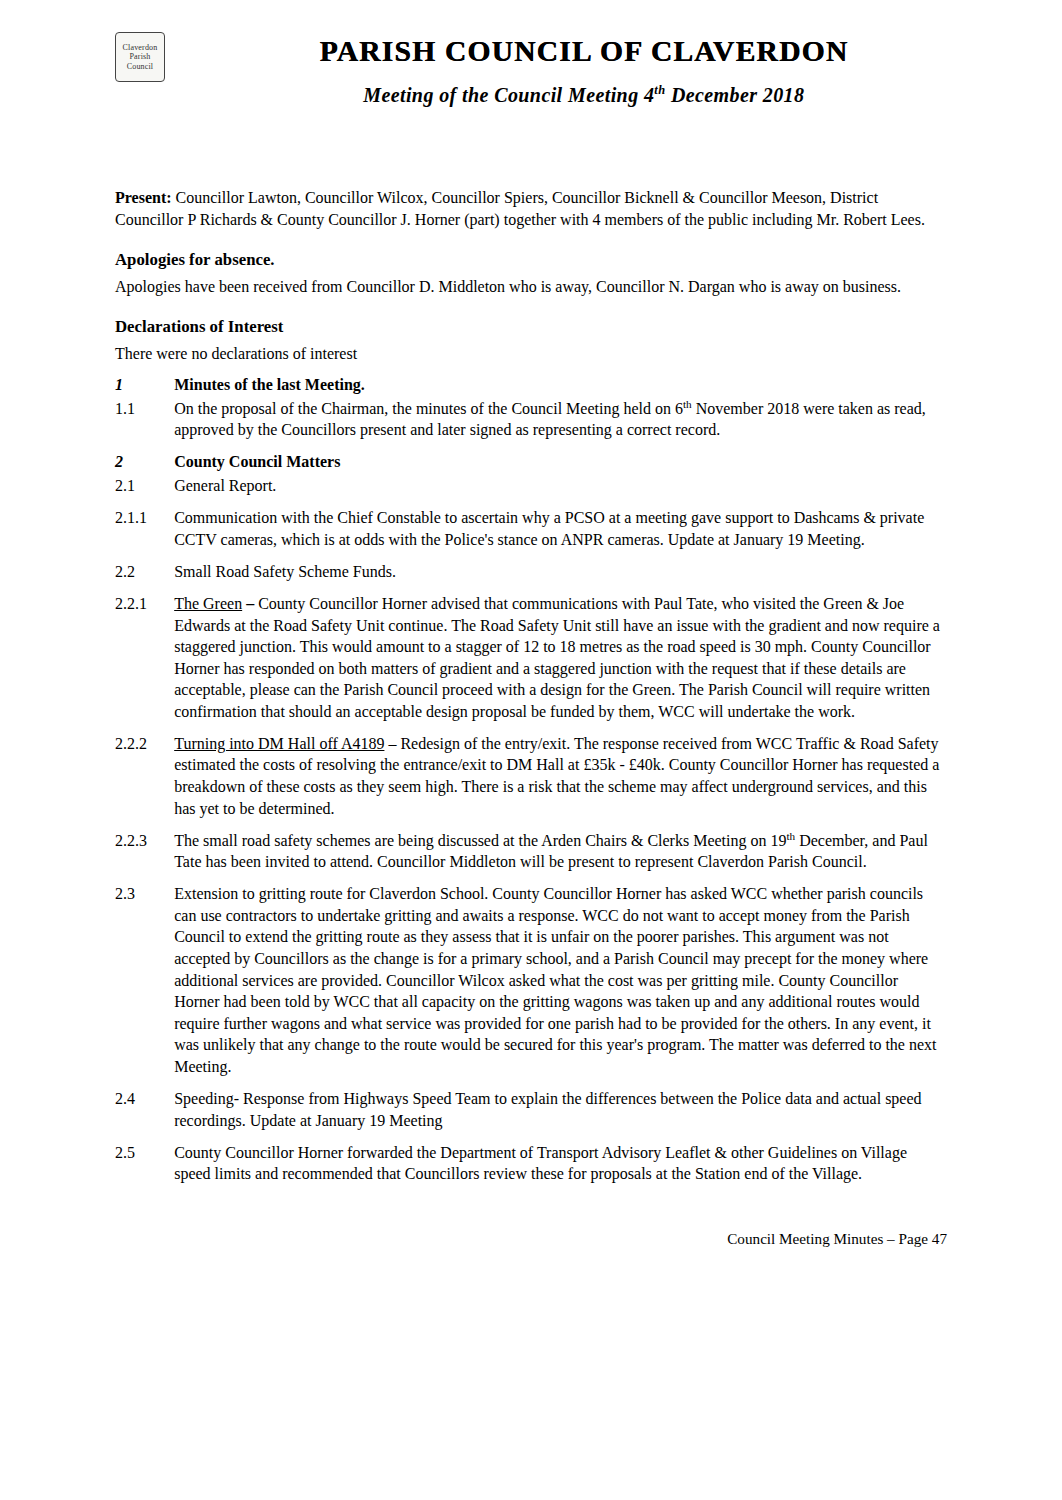Claverdon
Parish
Council
PARISH COUNCIL OF CLAVERDON
Meeting of the Council Meeting 4th December 2018
Present: Councillor Lawton, Councillor Wilcox, Councillor Spiers, Councillor Bicknell & Councillor Meeson, District Councillor P Richards & County Councillor J. Horner (part) together with 4 members of the public including Mr. Robert Lees.
Apologies for absence.
Apologies have been received from Councillor D. Middleton who is away, Councillor N. Dargan who is away on business.
Declarations of Interest
There were no declarations of interest
1
Minutes of the last Meeting.
1.1
On the proposal of the Chairman, the minutes of the Council Meeting held on 6th November 2018 were taken as read, approved by the Councillors present and later signed as representing a correct record.
2
County Council Matters
2.1
General Report.
2.1.1
Communication with the Chief Constable to ascertain why a PCSO at a meeting gave support to Dashcams & private CCTV cameras, which is at odds with the Police's stance on ANPR cameras. Update at January 19 Meeting.
2.2
Small Road Safety Scheme Funds.
2.2.1
The Green – County Councillor Horner advised that communications with Paul Tate, who visited the Green & Joe Edwards at the Road Safety Unit continue. The Road Safety Unit still have an issue with the gradient and now require a staggered junction. This would amount to a stagger of 12 to 18 metres as the road speed is 30 mph. County Councillor Horner has responded on both matters of gradient and a staggered junction with the request that if these details are acceptable, please can the Parish Council proceed with a design for the Green. The Parish Council will require written confirmation that should an acceptable design proposal be funded by them, WCC will undertake the work.
2.2.2
Turning into DM Hall off A4189 – Redesign of the entry/exit. The response received from WCC Traffic & Road Safety estimated the costs of resolving the entrance/exit to DM Hall at £35k - £40k. County Councillor Horner has requested a breakdown of these costs as they seem high. There is a risk that the scheme may affect underground services, and this has yet to be determined.
2.2.3
The small road safety schemes are being discussed at the Arden Chairs & Clerks Meeting on 19th December, and Paul Tate has been invited to attend. Councillor Middleton will be present to represent Claverdon Parish Council.
2.3
Extension to gritting route for Claverdon School. County Councillor Horner has asked WCC whether parish councils can use contractors to undertake gritting and awaits a response. WCC do not want to accept money from the Parish Council to extend the gritting route as they assess that it is unfair on the poorer parishes. This argument was not accepted by Councillors as the change is for a primary school, and a Parish Council may precept for the money where additional services are provided. Councillor Wilcox asked what the cost was per gritting mile. County Councillor Horner had been told by WCC that all capacity on the gritting wagons was taken up and any additional routes would require further wagons and what service was provided for one parish had to be provided for the others. In any event, it was unlikely that any change to the route would be secured for this year's program. The matter was deferred to the next Meeting.
2.4
Speeding- Response from Highways Speed Team to explain the differences between the Police data and actual speed recordings. Update at January 19 Meeting
2.5
County Councillor Horner forwarded the Department of Transport Advisory Leaflet & other Guidelines on Village speed limits and recommended that Councillors review these for proposals at the Station end of the Village.
Council Meeting Minutes – Page 47